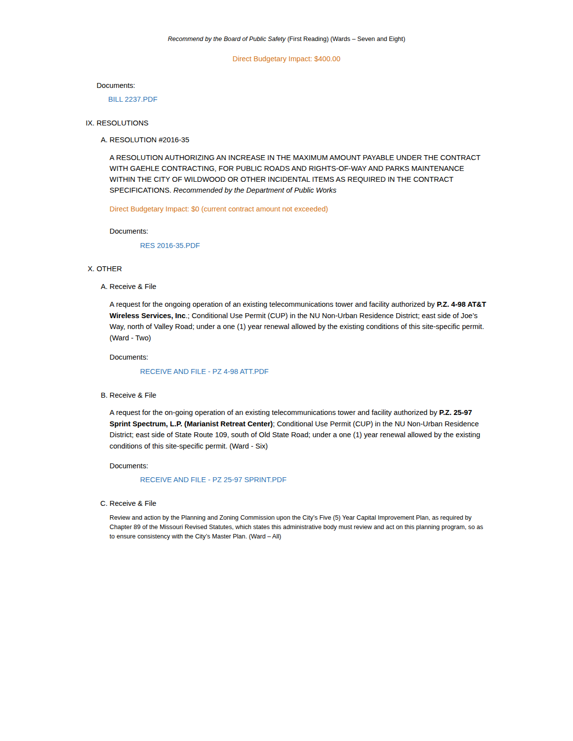Recommend by the Board of Public Safety (First Reading) (Wards – Seven and Eight)
Direct Budgetary Impact: $400.00
Documents:
BILL 2237.PDF
RESOLUTIONS
RESOLUTION #2016-35
A RESOLUTION AUTHORIZING AN INCREASE IN THE MAXIMUM AMOUNT PAYABLE UNDER THE CONTRACT WITH GAEHLE CONTRACTING, FOR PUBLIC ROADS AND RIGHTS-OF-WAY AND PARKS MAINTENANCE WITHIN THE CITY OF WILDWOOD OR OTHER INCIDENTAL ITEMS AS REQUIRED IN THE CONTRACT SPECIFICATIONS. Recommended by the Department of Public Works
Direct Budgetary Impact: $0 (current contract amount not exceeded)
Documents:
RES 2016-35.PDF
OTHER
Receive & File
A request for the ongoing operation of an existing telecommunications tower and facility authorized by P.Z. 4-98 AT&T Wireless Services, Inc.; Conditional Use Permit (CUP) in the NU Non-Urban Residence District; east side of Joe’s Way, north of Valley Road; under a one (1) year renewal allowed by the existing conditions of this site-specific permit. (Ward - Two)
Documents:
RECEIVE AND FILE - PZ 4-98 ATT.PDF
Receive & File
A request for the on-going operation of an existing telecommunications tower and facility authorized by P.Z. 25-97 Sprint Spectrum, L.P. (Marianist Retreat Center); Conditional Use Permit (CUP) in the NU Non-Urban Residence District; east side of State Route 109, south of Old State Road; under a one (1) year renewal allowed by the existing conditions of this site-specific permit. (Ward - Six)
Documents:
RECEIVE AND FILE - PZ 25-97 SPRINT.PDF
Receive & File
Review and action by the Planning and Zoning Commission upon the City’s Five (5) Year Capital Improvement Plan, as required by Chapter 89 of the Missouri Revised Statutes, which states this administrative body must review and act on this planning program, so as to ensure consistency with the City’s Master Plan. (Ward – All)